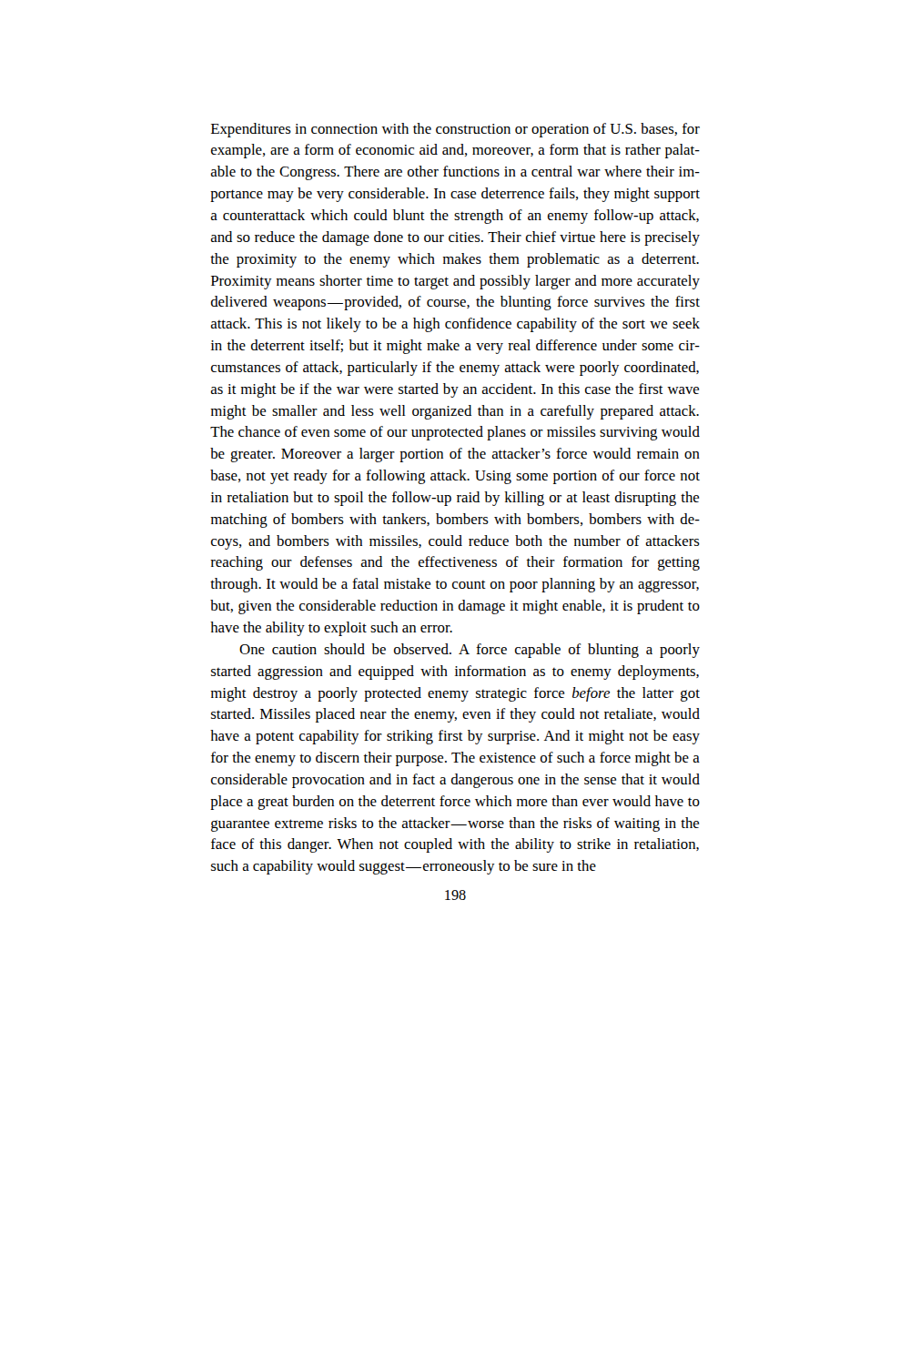Expenditures in connection with the construction or operation of U.S. bases, for example, are a form of economic aid and, moreover, a form that is rather palatable to the Congress. There are other functions in a central war where their importance may be very considerable. In case deterrence fails, they might support a counterattack which could blunt the strength of an enemy follow-up attack, and so reduce the damage done to our cities. Their chief virtue here is precisely the proximity to the enemy which makes them problematic as a deterrent. Proximity means shorter time to target and possibly larger and more accurately delivered weapons — provided, of course, the blunting force survives the first attack. This is not likely to be a high confidence capability of the sort we seek in the deterrent itself; but it might make a very real difference under some circumstances of attack, particularly if the enemy attack were poorly coordinated, as it might be if the war were started by an accident. In this case the first wave might be smaller and less well organized than in a carefully prepared attack. The chance of even some of our unprotected planes or missiles surviving would be greater. Moreover a larger portion of the attacker’s force would remain on base, not yet ready for a following attack. Using some portion of our force not in retaliation but to spoil the follow-up raid by killing or at least disrupting the matching of bombers with tankers, bombers with bombers, bombers with decoys, and bombers with missiles, could reduce both the number of attackers reaching our defenses and the effectiveness of their formation for getting through. It would be a fatal mistake to count on poor planning by an aggressor, but, given the considerable reduction in damage it might enable, it is prudent to have the ability to exploit such an error.
One caution should be observed. A force capable of blunting a poorly started aggression and equipped with information as to enemy deployments, might destroy a poorly protected enemy strategic force before the latter got started. Missiles placed near the enemy, even if they could not retaliate, would have a potent capability for striking first by surprise. And it might not be easy for the enemy to discern their purpose. The existence of such a force might be a considerable provocation and in fact a dangerous one in the sense that it would place a great burden on the deterrent force which more than ever would have to guarantee extreme risks to the attacker — worse than the risks of waiting in the face of this danger. When not coupled with the ability to strike in retaliation, such a capability would suggest — erroneously to be sure in the
198